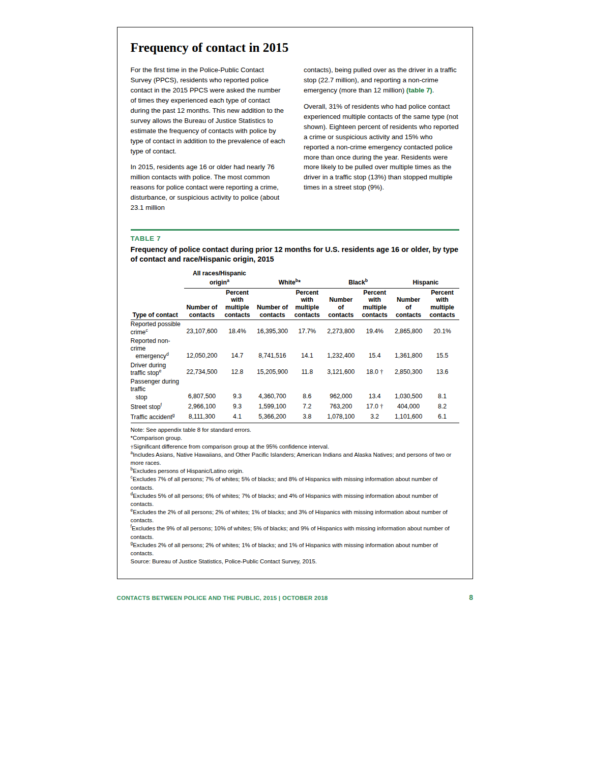Frequency of contact in 2015
For the first time in the Police-Public Contact Survey (PPCS), residents who reported police contact in the 2015 PPCS were asked the number of times they experienced each type of contact during the past 12 months. This new addition to the survey allows the Bureau of Justice Statistics to estimate the frequency of contacts with police by type of contact in addition to the prevalence of each type of contact.
In 2015, residents age 16 or older had nearly 76 million contacts with police. The most common reasons for police contact were reporting a crime, disturbance, or suspicious activity to police (about 23.1 million
contacts), being pulled over as the driver in a traffic stop (22.7 million), and reporting a non-crime emergency (more than 12 million) (table 7).
Overall, 31% of residents who had police contact experienced multiple contacts of the same type (not shown). Eighteen percent of residents who reported a crime or suspicious activity and 15% who reported a non-crime emergency contacted police more than once during the year. Residents were more likely to be pulled over multiple times as the driver in a traffic stop (13%) than stopped multiple times in a street stop (9%).
TABLE 7
Frequency of police contact during prior 12 months for U.S. residents age 16 or older, by type of contact and race/Hispanic origin, 2015
| | All races/Hispanic origin a | White b * | Black b | Hispanic |
| --- | --- | --- | --- | --- |
| Type of contact | Number of contacts | Percent with multiple contacts | Number of contacts | Percent with multiple contacts | Number of contacts | Percent with multiple contacts | Number of contacts | Percent with multiple contacts |
| Reported possible crime c | 23,107,600 | 18.4% | 16,395,300 | 17.7% | 2,273,800 | 19.4% | 2,865,800 | 20.1% |
| Reported non-crime emergency d | 12,050,200 | 14.7 | 8,741,516 | 14.1 | 1,232,400 | 15.4 | 1,361,800 | 15.5 |
| Driver during traffic stop e | 22,734,500 | 12.8 | 15,205,900 | 11.8 | 3,121,600 | 18.0 † | 2,850,300 | 13.6 |
| Passenger during traffic stop | 6,807,500 | 9.3 | 4,360,700 | 8.6 | 962,000 | 13.4 | 1,030,500 | 8.1 |
| Street stop f | 2,966,100 | 9.3 | 1,599,100 | 7.2 | 763,200 | 17.0 † | 404,000 | 8.2 |
| Traffic accident g | 8,111,300 | 4.1 | 5,366,200 | 3.8 | 1,078,100 | 3.2 | 1,101,600 | 6.1 |
Note: See appendix table 8 for standard errors.
*Comparison group.
†Significant difference from comparison group at the 95% confidence interval.
aIncludes Asians, Native Hawaiians, and Other Pacific Islanders; American Indians and Alaska Natives; and persons of two or more races.
bExcludes persons of Hispanic/Latino origin.
cExcludes 7% of all persons; 7% of whites; 5% of blacks; and 8% of Hispanics with missing information about number of contacts.
dExcludes 5% of all persons; 6% of whites; 7% of blacks; and 4% of Hispanics with missing information about number of contacts.
eExcludes the 2% of all persons; 2% of whites; 1% of blacks; and 3% of Hispanics with missing information about number of contacts.
fExcludes the 9% of all persons; 10% of whites; 5% of blacks; and 9% of Hispanics with missing information about number of contacts.
gExcludes 2% of all persons; 2% of whites; 1% of blacks; and 1% of Hispanics with missing information about number of contacts.
Source: Bureau of Justice Statistics, Police-Public Contact Survey, 2015.
CONTACTS BETWEEN POLICE AND THE PUBLIC, 2015 | OCTOBER 2018
8